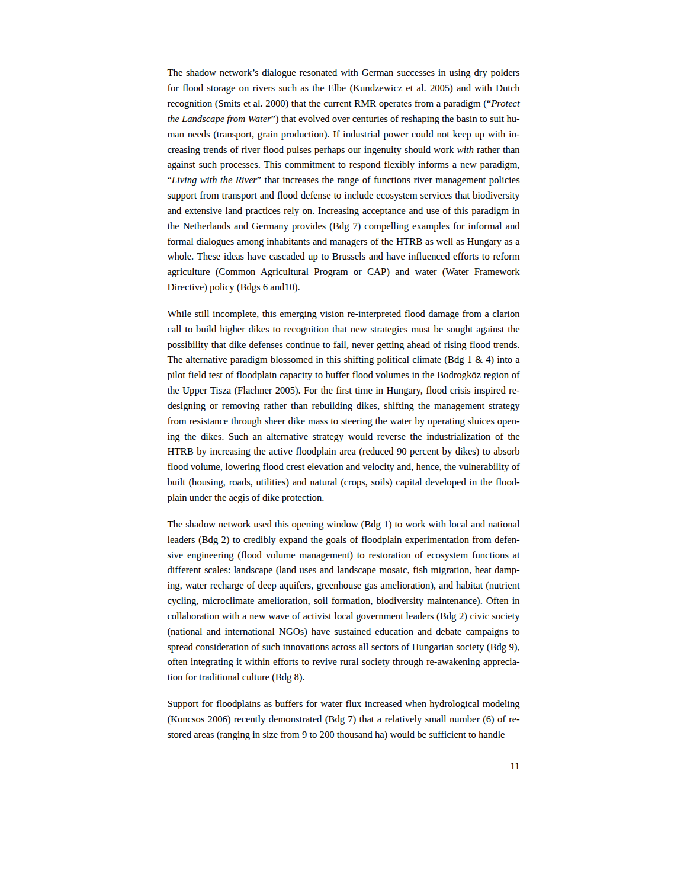The shadow network’s dialogue resonated with German successes in using dry polders for flood storage on rivers such as the Elbe (Kundzewicz et al. 2005) and with Dutch recognition (Smits et al. 2000) that the current RMR operates from a paradigm (“Protect the Landscape from Water”) that evolved over centuries of reshaping the basin to suit human needs (transport, grain production). If industrial power could not keep up with increasing trends of river flood pulses perhaps our ingenuity should work with rather than against such processes. This commitment to respond flexibly informs a new paradigm, “Living with the River” that increases the range of functions river management policies support from transport and flood defense to include ecosystem services that biodiversity and extensive land practices rely on. Increasing acceptance and use of this paradigm in the Netherlands and Germany provides (Bdg 7) compelling examples for informal and formal dialogues among inhabitants and managers of the HTRB as well as Hungary as a whole. These ideas have cascaded up to Brussels and have influenced efforts to reform agriculture (Common Agricultural Program or CAP) and water (Water Framework Directive) policy (Bdgs 6 and10).
While still incomplete, this emerging vision re-interpreted flood damage from a clarion call to build higher dikes to recognition that new strategies must be sought against the possibility that dike defenses continue to fail, never getting ahead of rising flood trends. The alternative paradigm blossomed in this shifting political climate (Bdg 1 & 4) into a pilot field test of floodplain capacity to buffer flood volumes in the Bodrogköz region of the Upper Tisza (Flachner 2005). For the first time in Hungary, flood crisis inspired redesigning or removing rather than rebuilding dikes, shifting the management strategy from resistance through sheer dike mass to steering the water by operating sluices opening the dikes. Such an alternative strategy would reverse the industrialization of the HTRB by increasing the active floodplain area (reduced 90 percent by dikes) to absorb flood volume, lowering flood crest elevation and velocity and, hence, the vulnerability of built (housing, roads, utilities) and natural (crops, soils) capital developed in the floodplain under the aegis of dike protection.
The shadow network used this opening window (Bdg 1) to work with local and national leaders (Bdg 2) to credibly expand the goals of floodplain experimentation from defensive engineering (flood volume management) to restoration of ecosystem functions at different scales: landscape (land uses and landscape mosaic, fish migration, heat damping, water recharge of deep aquifers, greenhouse gas amelioration), and habitat (nutrient cycling, microclimate amelioration, soil formation, biodiversity maintenance). Often in collaboration with a new wave of activist local government leaders (Bdg 2) civic society (national and international NGOs) have sustained education and debate campaigns to spread consideration of such innovations across all sectors of Hungarian society (Bdg 9), often integrating it within efforts to revive rural society through re-awakening appreciation for traditional culture (Bdg 8).
Support for floodplains as buffers for water flux increased when hydrological modeling (Koncsos 2006) recently demonstrated (Bdg 7) that a relatively small number (6) of restored areas (ranging in size from 9 to 200 thousand ha) would be sufficient to handle
11